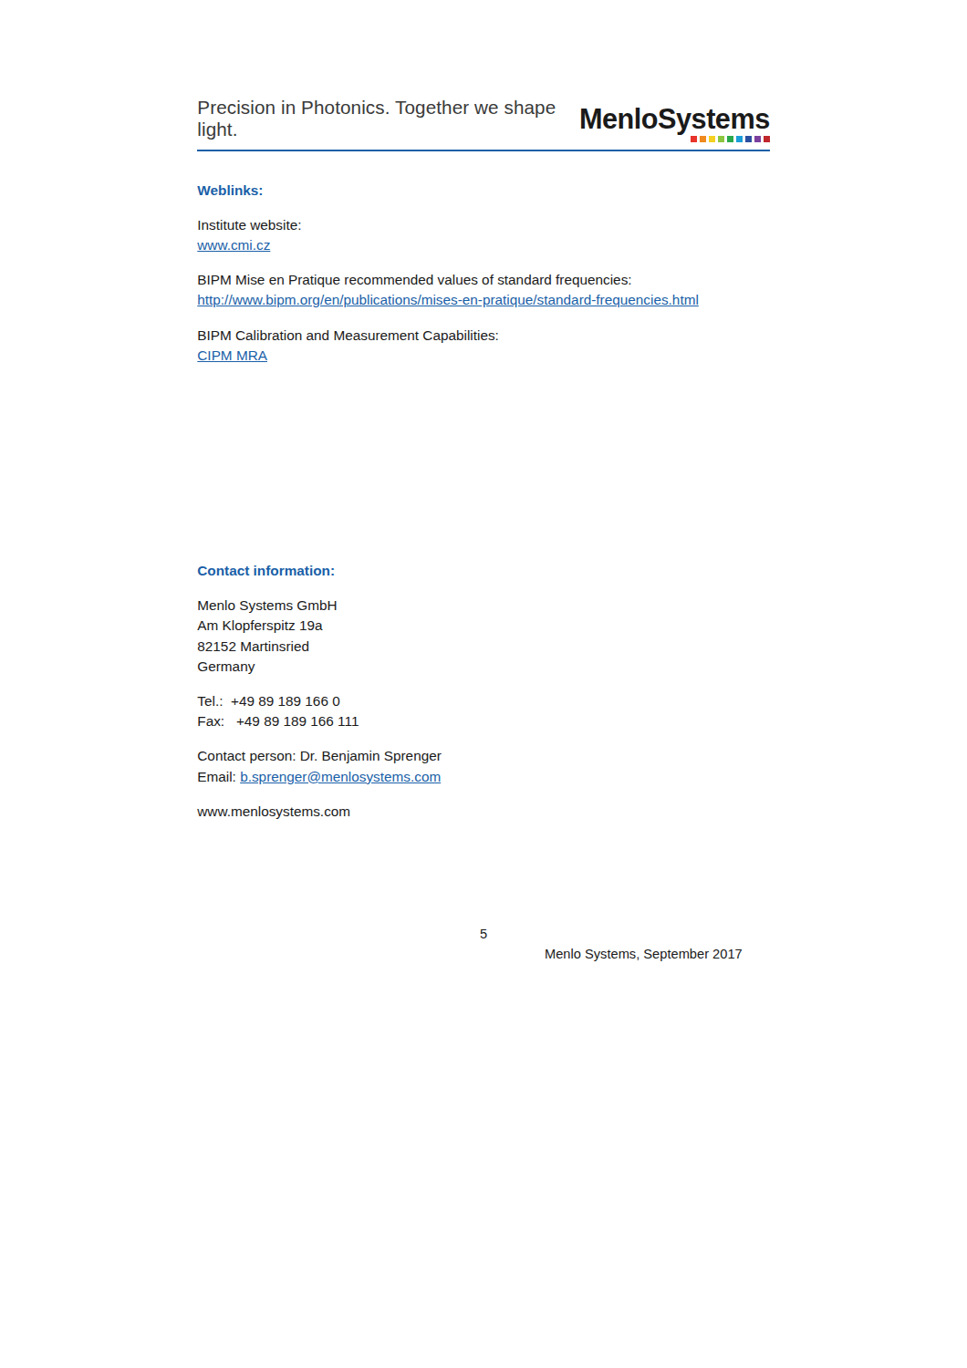Precision in Photonics. Together we shape light.
MenloSystems
Weblinks:
Institute website:
www.cmi.cz
BIPM Mise en Pratique recommended values of standard frequencies:
http://www.bipm.org/en/publications/mises-en-pratique/standard-frequencies.html
BIPM Calibration and Measurement Capabilities:
CIPM MRA
Contact information:
Menlo Systems GmbH
Am Klopferspitz 19a
82152 Martinsried
Germany
Tel.: +49 89 189 166 0
Fax: +49 89 189 166 111
Contact person: Dr. Benjamin Sprenger
Email: b.sprenger@menlosystems.com
www.menlosystems.com
5
Menlo Systems, September 2017